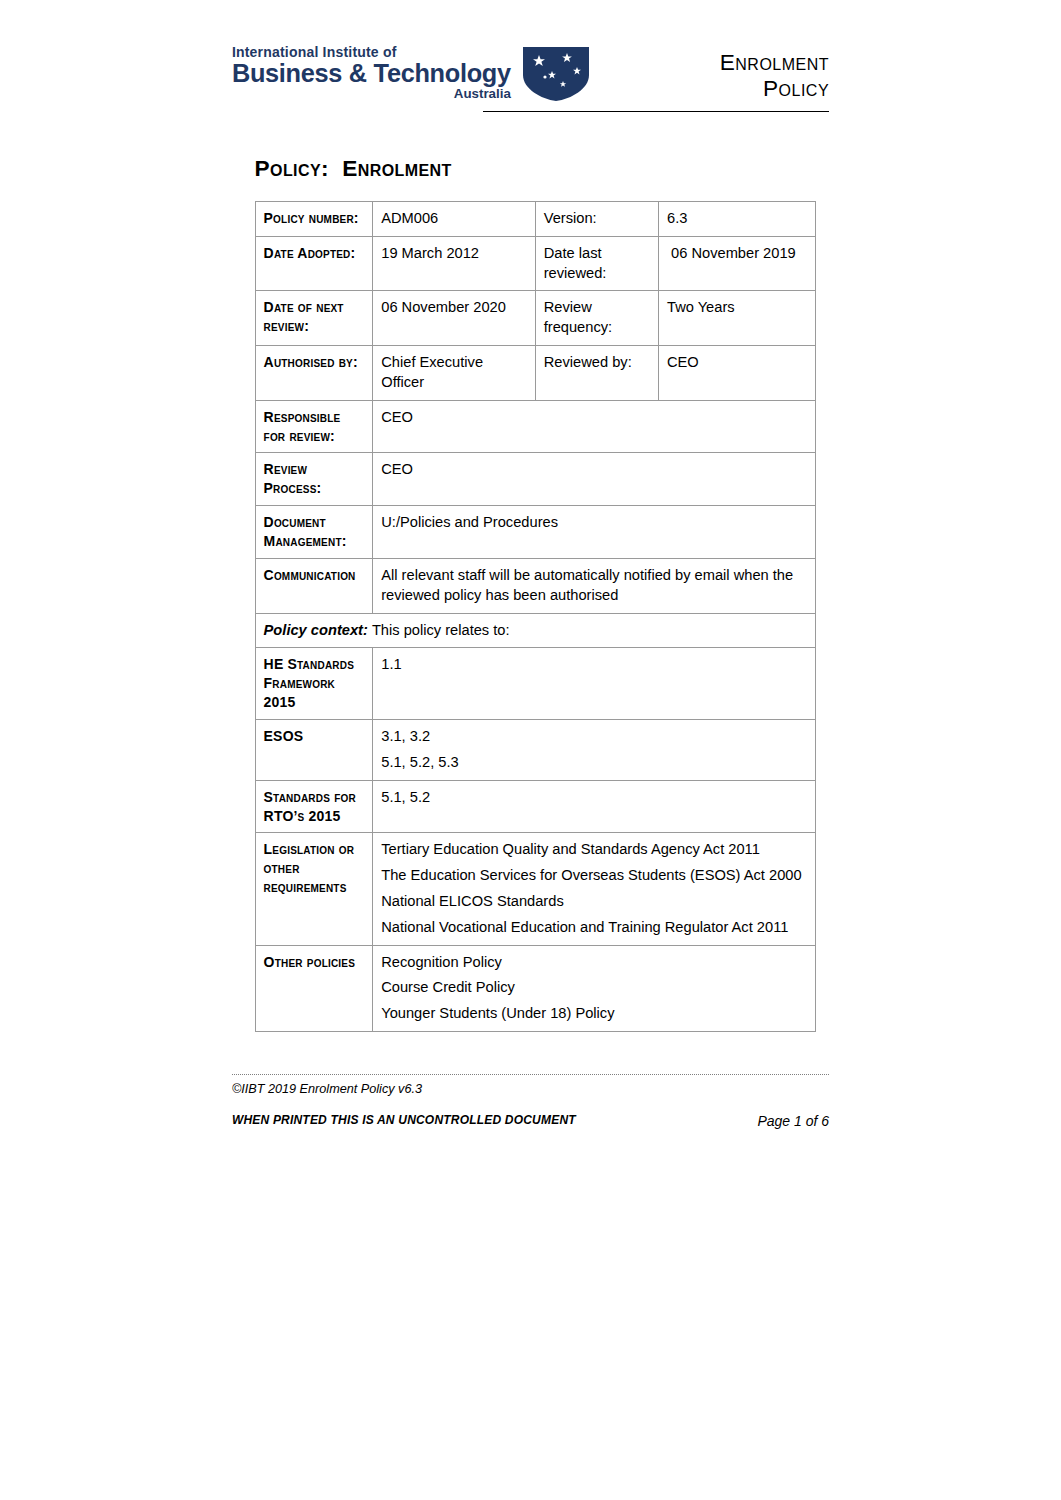International Institute of
Business & Technology
Australia
Enrolment
Policy
Policy: Enrolment
| Policy number: | ADM006 | Version: | 6.3 |
| Date Adopted: | 19 March 2012 | Date last reviewed: | 06 November 2019 |
| Date of next review: | 06 November 2020 | Review frequency: | Two Years |
| Authorised by: | Chief Executive Officer | Reviewed by: | CEO |
| Responsible for review: | CEO |
| Review Process: | CEO |
| Document Management: | U:/Policies and Procedures |
| Communication | All relevant staff will be automatically notified by email when the reviewed policy has been authorised |
| Policy context: This policy relates to: |
| HE Standards Framework 2015 | 1.1 |
| ESOS | 3.1, 3.2 5.1, 5.2, 5.3 |
| Standards for RTO’s 2015 | 5.1, 5.2 |
| Legislation or other requirements | Tertiary Education Quality and Standards Agency Act 2011 The Education Services for Overseas Students (ESOS) Act 2000 National ELICOS Standards National Vocational Education and Training Regulator Act 2011 |
| Other policies | Recognition Policy Course Credit Policy Younger Students (Under 18) Policy |
©IIBT 2019 Enrolment Policy v6.3
WHEN PRINTED THIS IS AN UNCONTROLLED DOCUMENT
Page 1 of 6